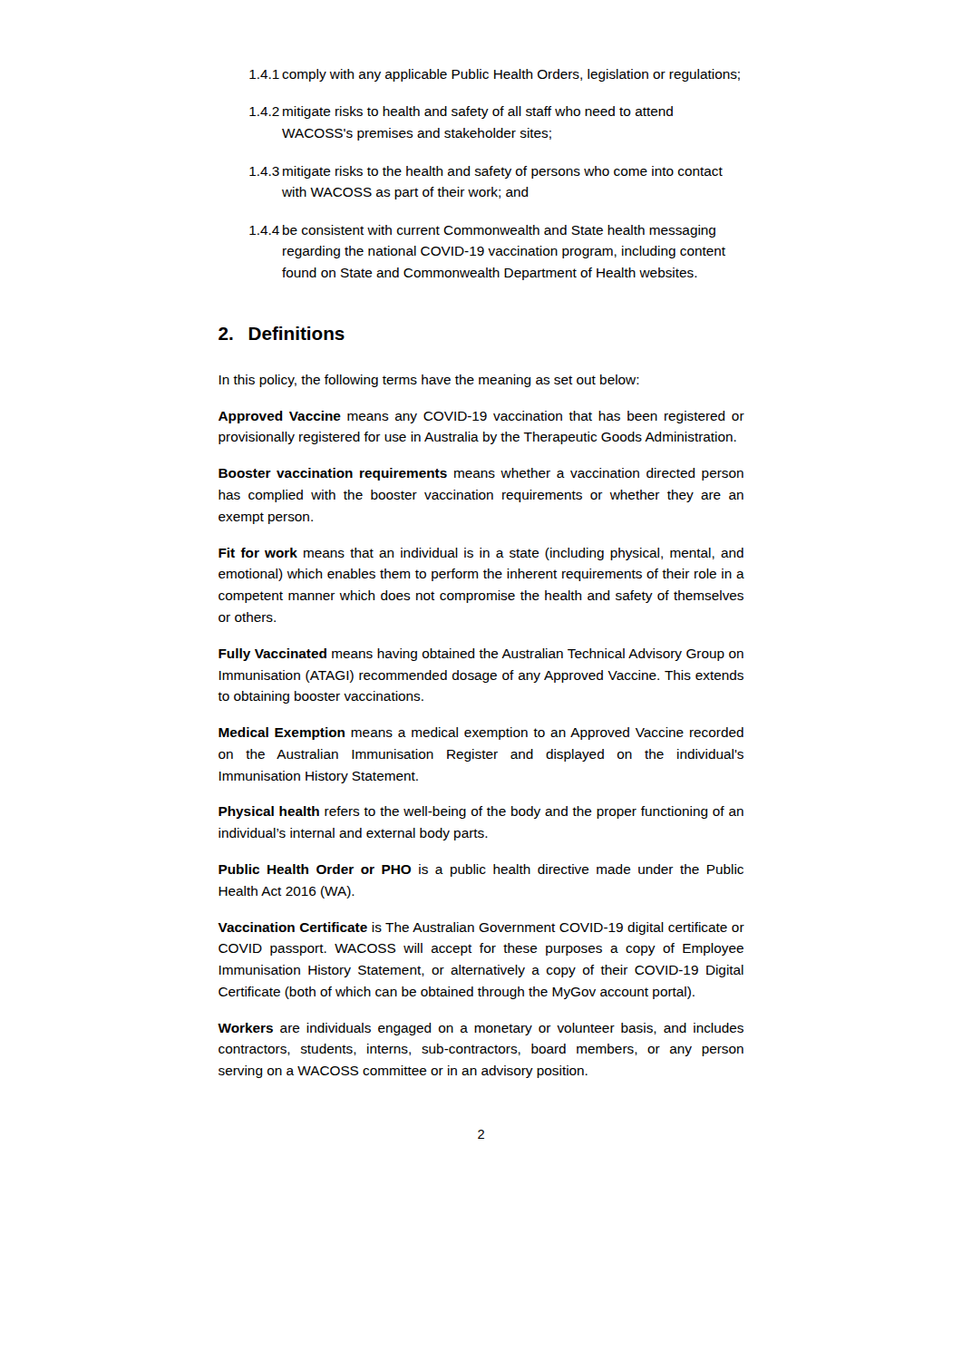1.4.1 comply with any applicable Public Health Orders, legislation or regulations;
1.4.2 mitigate risks to health and safety of all staff who need to attend WACOSS's premises and stakeholder sites;
1.4.3 mitigate risks to the health and safety of persons who come into contact with WACOSS as part of their work; and
1.4.4 be consistent with current Commonwealth and State health messaging regarding the national COVID-19 vaccination program, including content found on State and Commonwealth Department of Health websites.
2. Definitions
In this policy, the following terms have the meaning as set out below:
Approved Vaccine means any COVID-19 vaccination that has been registered or provisionally registered for use in Australia by the Therapeutic Goods Administration.
Booster vaccination requirements means whether a vaccination directed person has complied with the booster vaccination requirements or whether they are an exempt person.
Fit for work means that an individual is in a state (including physical, mental, and emotional) which enables them to perform the inherent requirements of their role in a competent manner which does not compromise the health and safety of themselves or others.
Fully Vaccinated means having obtained the Australian Technical Advisory Group on Immunisation (ATAGI) recommended dosage of any Approved Vaccine. This extends to obtaining booster vaccinations.
Medical Exemption means a medical exemption to an Approved Vaccine recorded on the Australian Immunisation Register and displayed on the individual's Immunisation History Statement.
Physical health refers to the well-being of the body and the proper functioning of an individual’s internal and external body parts.
Public Health Order or PHO is a public health directive made under the Public Health Act 2016 (WA).
Vaccination Certificate is The Australian Government COVID-19 digital certificate or COVID passport. WACOSS will accept for these purposes a copy of Employee Immunisation History Statement, or alternatively a copy of their COVID-19 Digital Certificate (both of which can be obtained through the MyGov account portal).
Workers are individuals engaged on a monetary or volunteer basis, and includes contractors, students, interns, sub-contractors, board members, or any person serving on a WACOSS committee or in an advisory position.
2